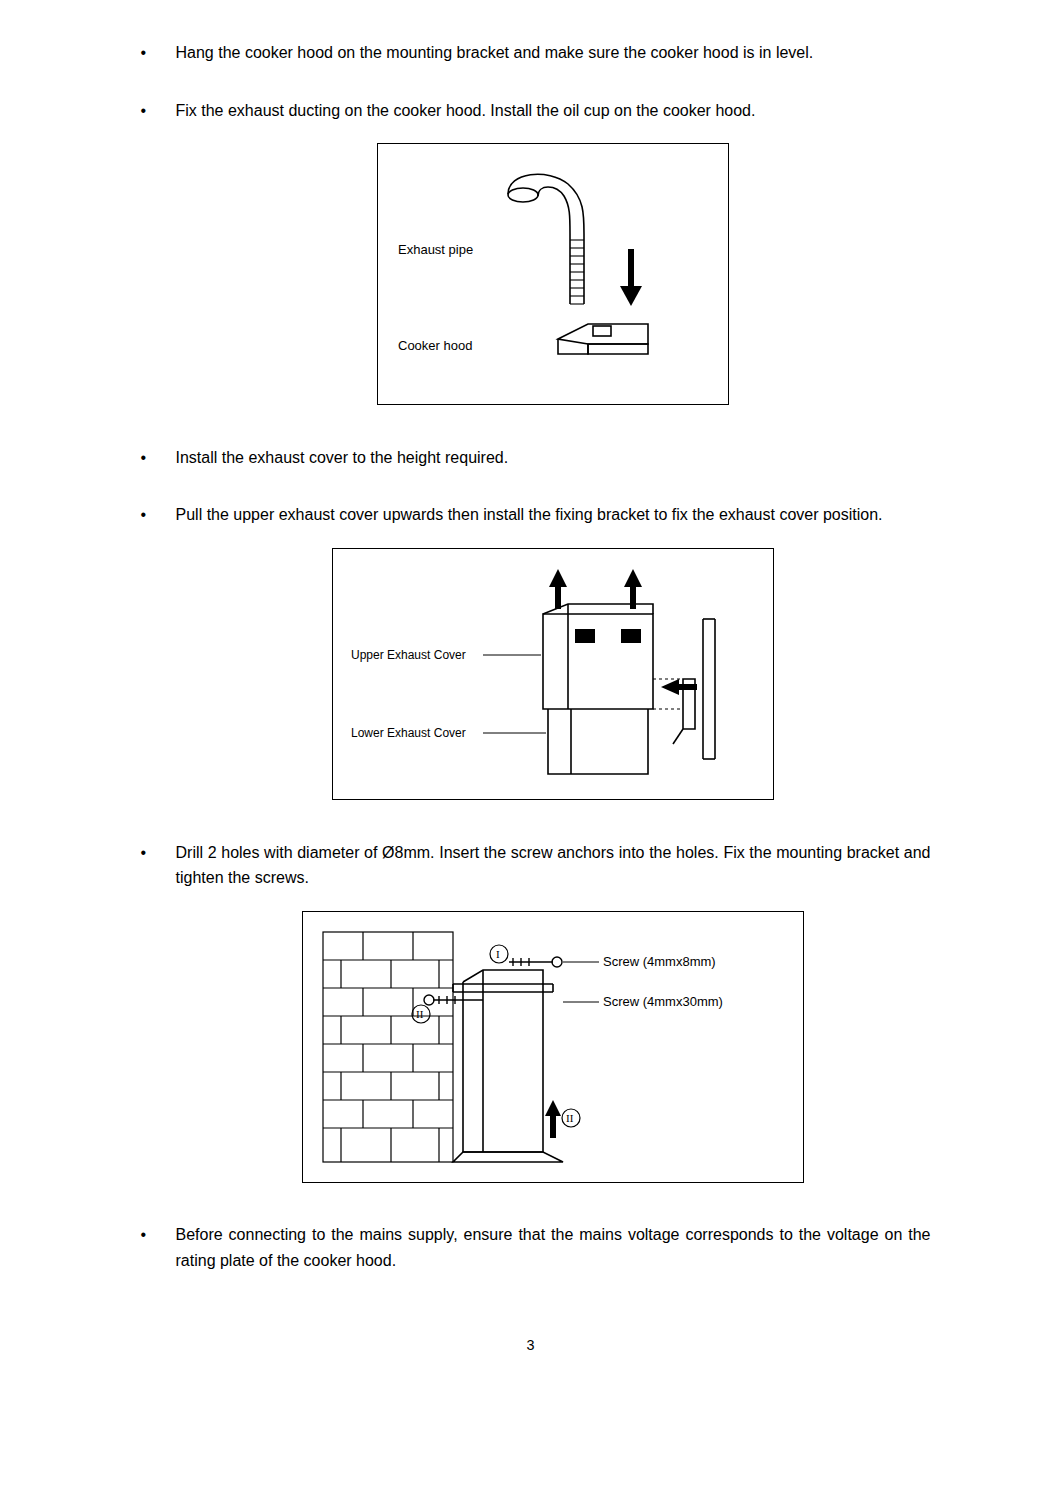Hang the cooker hood on the mounting bracket and make sure the cooker hood is in level.
Fix the exhaust ducting on the cooker hood. Install the oil cup on the cooker hood.
Exhaust pipe Cooker hood
Install the exhaust cover to the height required.
Pull the upper exhaust cover upwards then install the fixing bracket to fix the exhaust cover position.
Upper Exhaust Cover Lower Exhaust Cover
Drill 2 holes with diameter of Ø8mm. Insert the screw anchors into the holes. Fix the mounting bracket and tighten the screws.
I II II Screw (4mmx8mm) Screw (4mmx30mm)
Before connecting to the mains supply, ensure that the mains voltage corresponds to the voltage on the rating plate of the cooker hood.
3